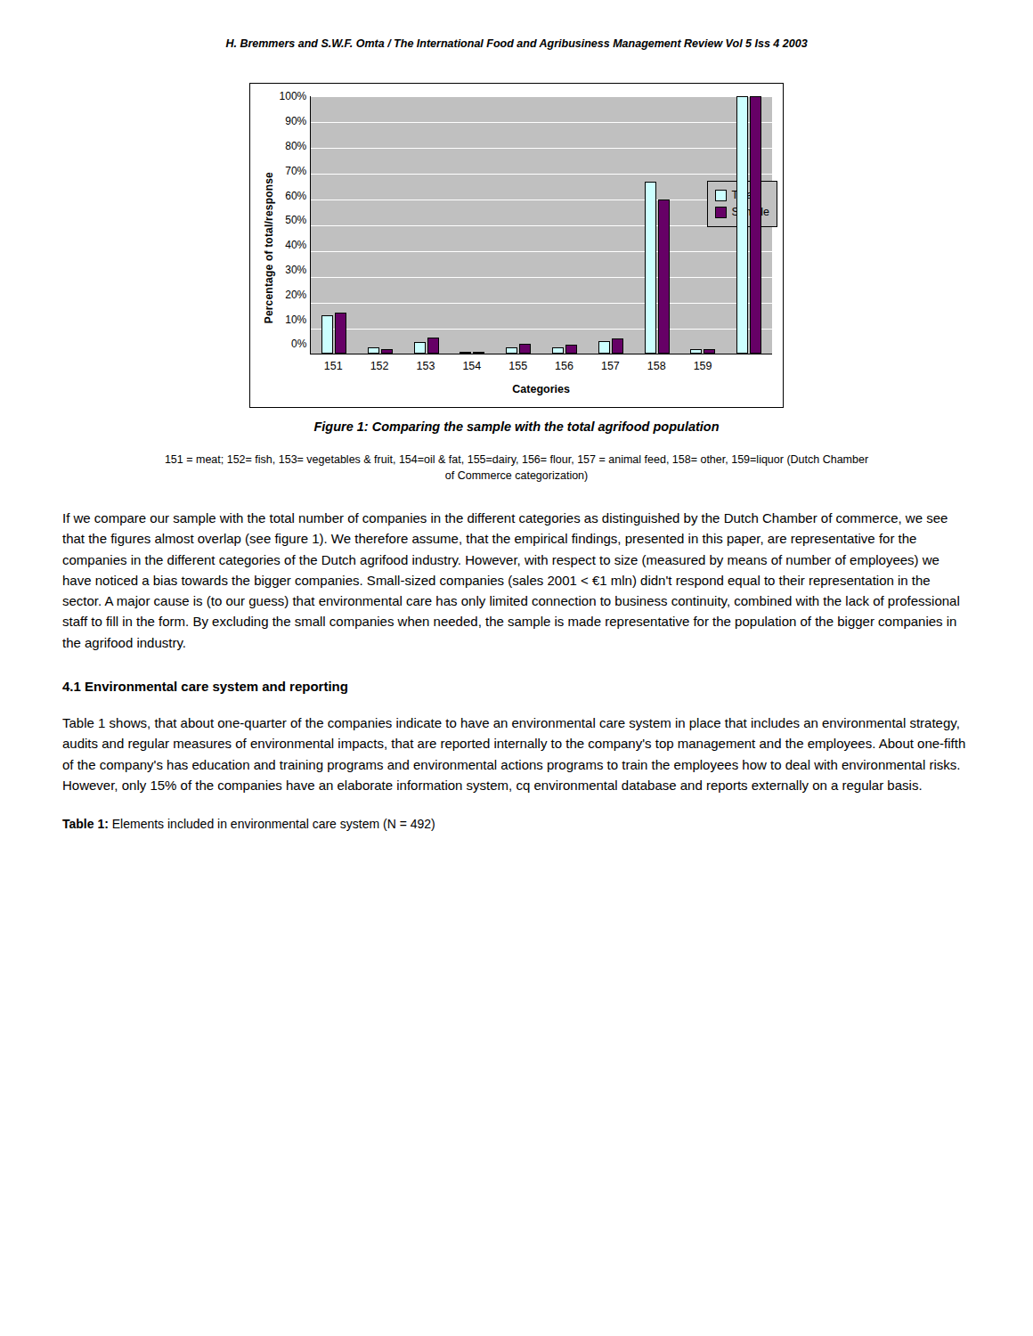H. Bremmers and S.W.F. Omta / The International Food and Agribusiness Management Review Vol 5 Iss 4 2003
Percentage of total/response
100% 90% 80% 70% 60% 50% 40% 30% 20% 10% 0%
Total
Sample
151 152 153 154 155 156 157 158 159
Categories
Figure 1: Comparing the sample with the total agrifood population
151 = meat; 152= fish, 153= vegetables & fruit, 154=oil & fat, 155=dairy, 156= flour, 157 = animal feed, 158= other, 159=liquor (Dutch Chamber of Commerce categorization)
If we compare our sample with the total number of companies in the different categories as distinguished by the Dutch Chamber of commerce, we see that the figures almost overlap (see figure 1). We therefore assume, that the empirical findings, presented in this paper, are representative for the companies in the different categories of the Dutch agrifood industry. However, with respect to size (measured by means of number of employees) we have noticed a bias towards the bigger companies. Small-sized companies (sales 2001 < €1 mln) didn't respond equal to their representation in the sector. A major cause is (to our guess) that environmental care has only limited connection to business continuity, combined with the lack of professional staff to fill in the form. By excluding the small companies when needed, the sample is made representative for the population of the bigger companies in the agrifood industry.
4.1 Environmental care system and reporting
Table 1 shows, that about one-quarter of the companies indicate to have an environmental care system in place that includes an environmental strategy, audits and regular measures of environmental impacts, that are reported internally to the company's top management and the employees. About one-fifth of the company's has education and training programs and environmental actions programs to train the employees how to deal with environmental risks. However, only 15% of the companies have an elaborate information system, cq environmental database and reports externally on a regular basis.
Table 1: Elements included in environmental care system (N = 492)